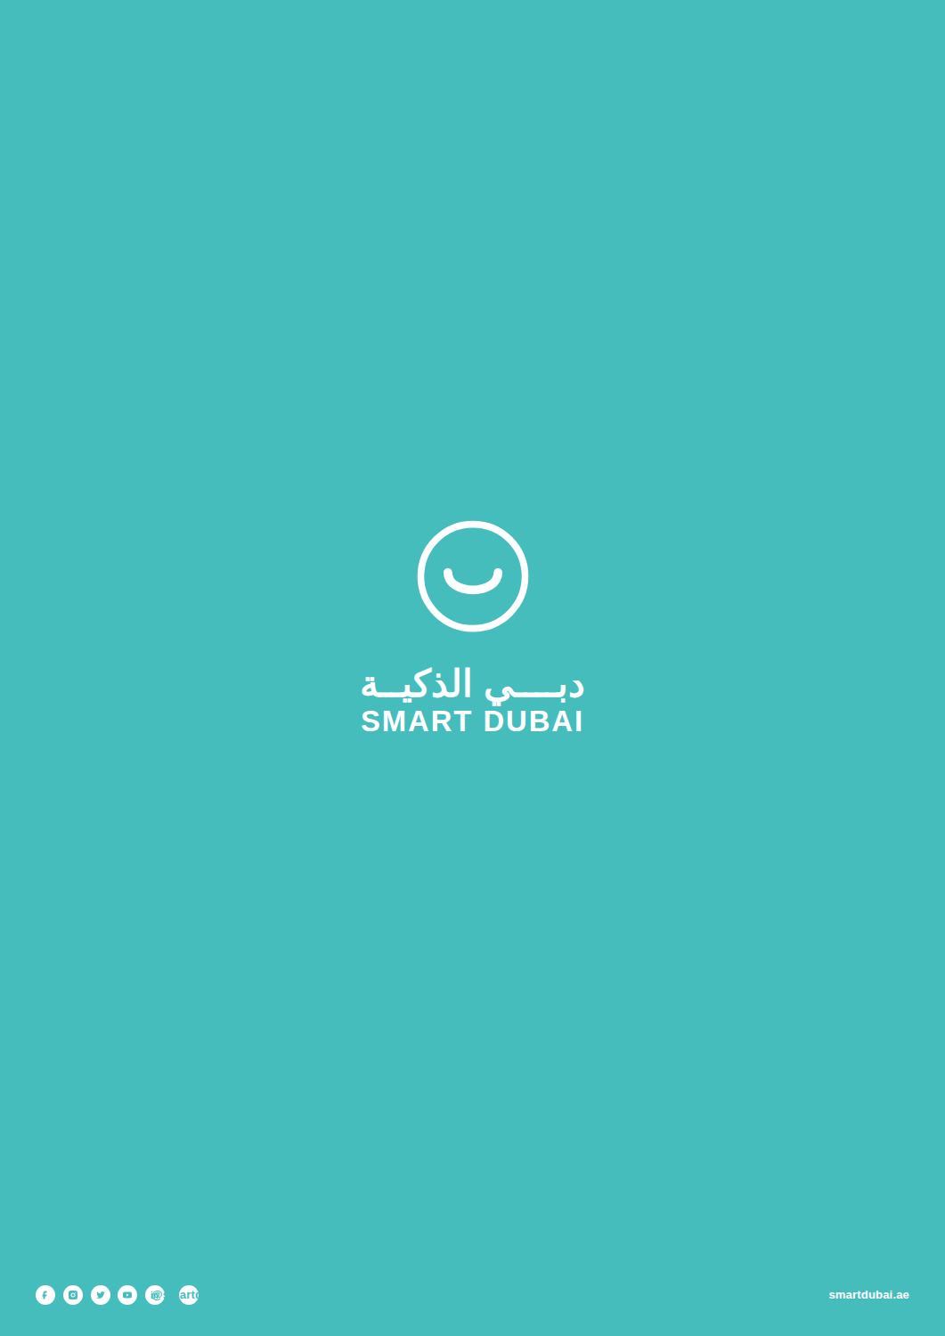دبــــي الذكيــة
SMART DUBAI
@smartdubai
smartdubai.ae